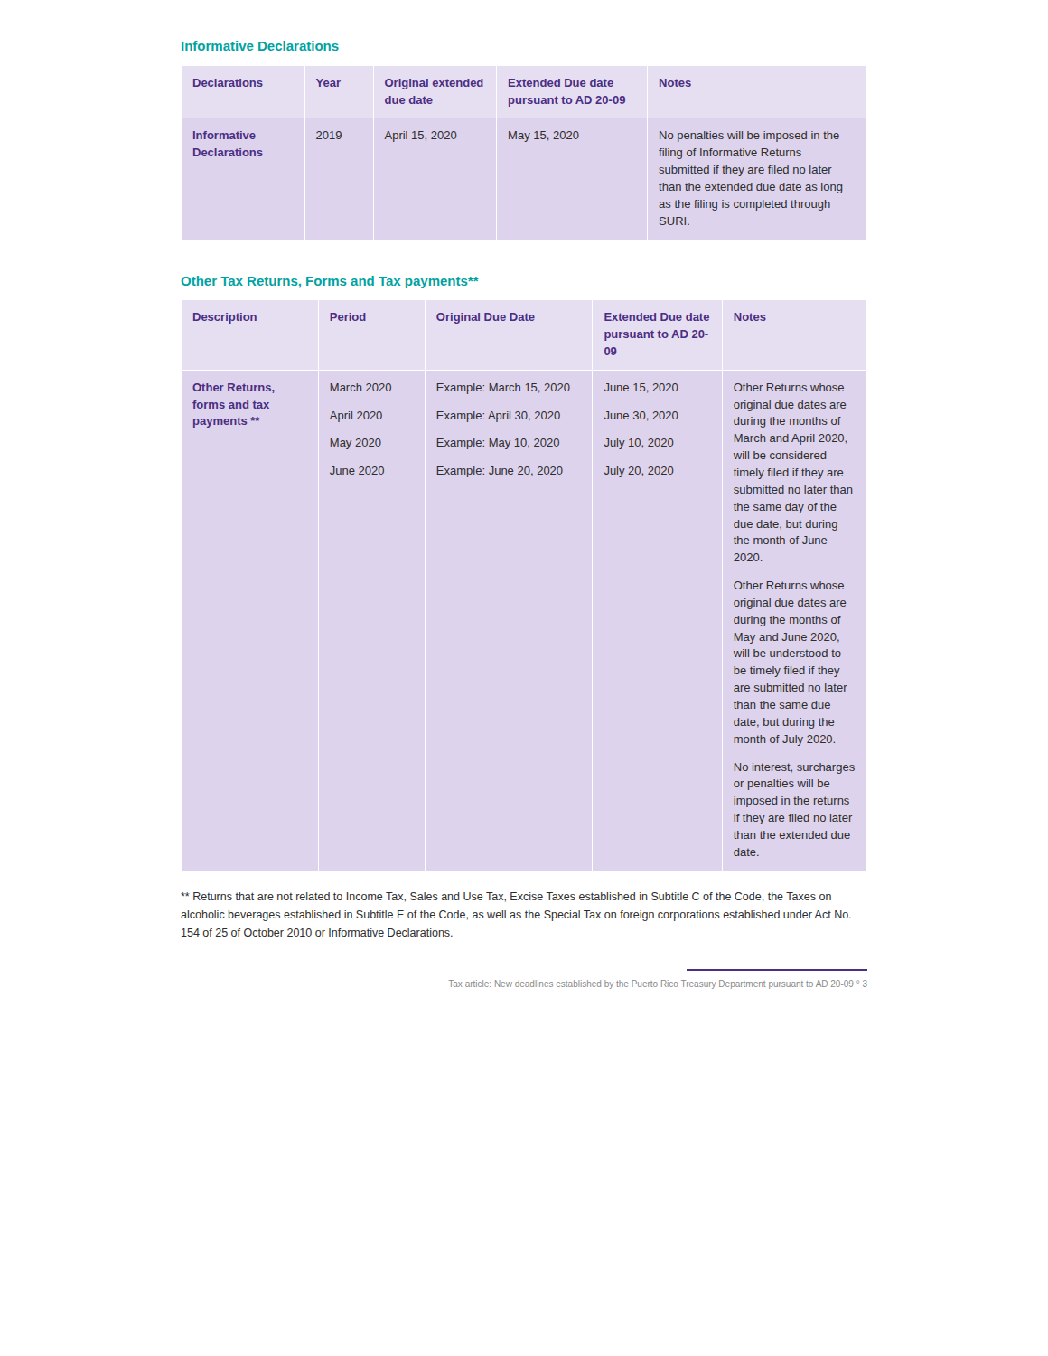Informative Declarations
| Declarations | Year | Original extended due date | Extended Due date pursuant to AD 20-09 | Notes |
| --- | --- | --- | --- | --- |
| Informative Declarations | 2019 | April 15, 2020 | May 15, 2020 | No penalties will be imposed in the filing of Informative Returns submitted if they are filed no later than the extended due date as long as the filing is completed through SURI. |
Other Tax Returns, Forms and Tax payments**
| Description | Period | Original Due Date | Extended Due date pursuant to AD 20-09 | Notes |
| --- | --- | --- | --- | --- |
| Other Returns, forms and tax payments ** | March 2020 April 2020 May 2020 June 2020 | Example: March 15, 2020 Example: April 30, 2020 Example: May 10, 2020 Example: June 20, 2020 | June 15, 2020 June 30, 2020 July 10, 2020 July 20, 2020 | Other Returns whose original due dates are during the months of March and April 2020, will be considered timely filed if they are submitted no later than the same day of the due date, but during the month of June 2020. Other Returns whose original due dates are during the months of May and June 2020, will be understood to be timely filed if they are submitted no later than the same due date, but during the month of July 2020. No interest, surcharges or penalties will be imposed in the returns if they are filed no later than the extended due date. |
** Returns that are not related to Income Tax, Sales and Use Tax, Excise Taxes established in Subtitle C of the Code, the Taxes on alcoholic beverages established in Subtitle E of the Code, as well as the Special Tax on foreign corporations established under Act No. 154 of 25 of October 2010 or Informative Declarations.
Tax article: New deadlines established by the Puerto Rico Treasury Department pursuant to AD 20-09 ° 3